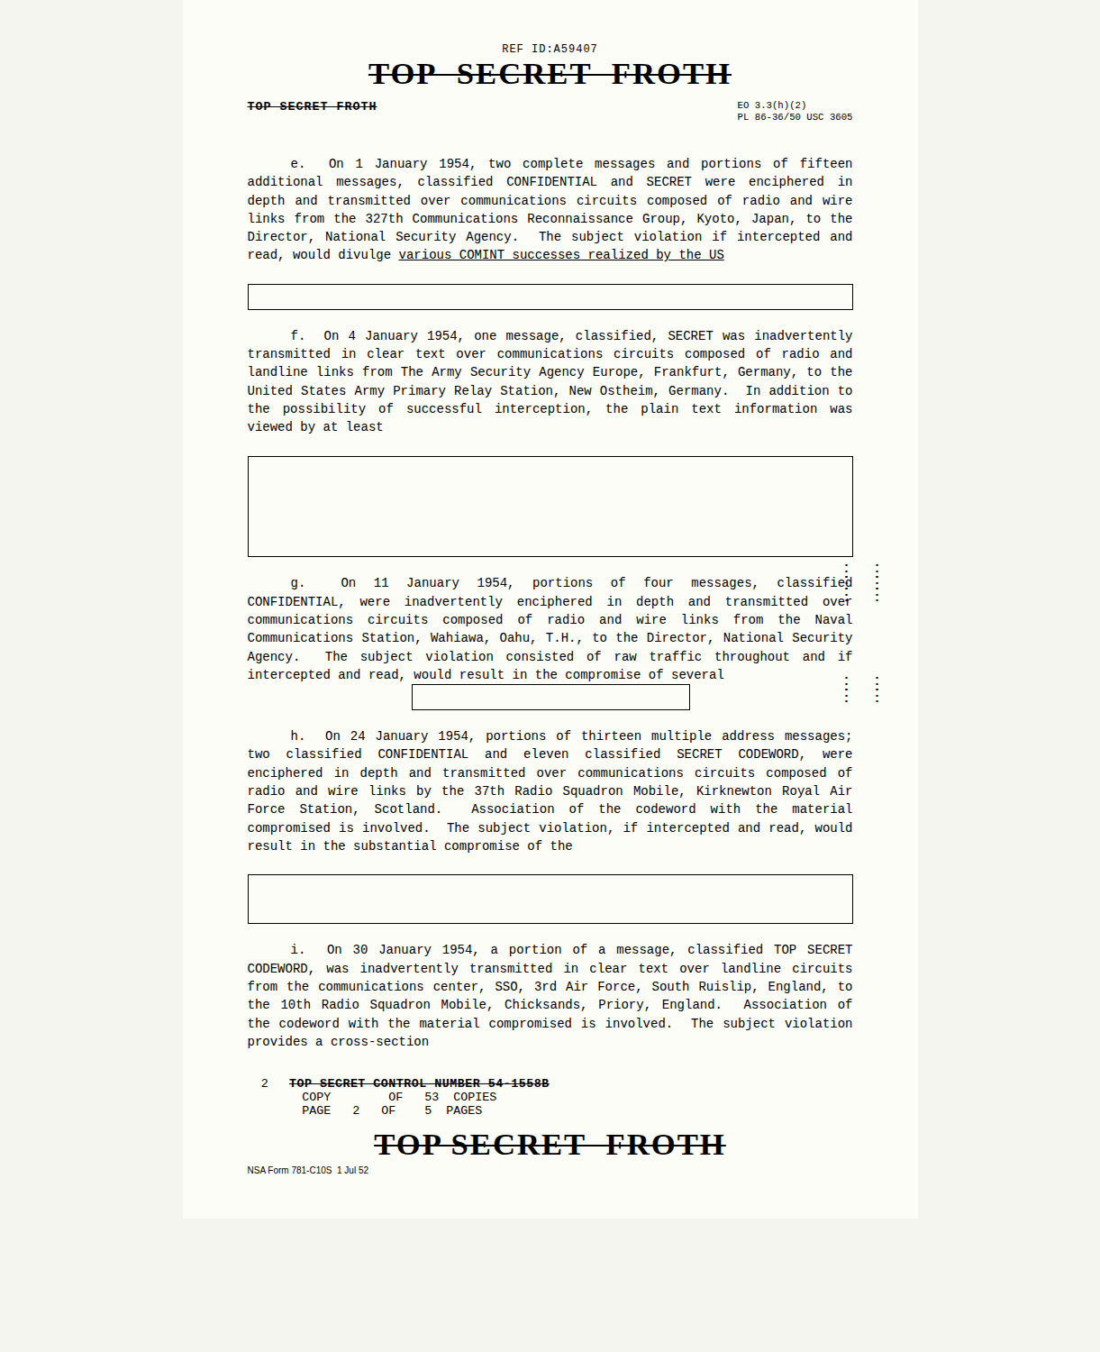REF ID:A59407
TOP SECRET FROTH
TOP SECRET FROTH
EO 3.3(h)(2)
PL 86-36/50 USC 3605
e. On 1 January 1954, two complete messages and portions of fifteen additional messages, classified CONFIDENTIAL and SECRET were enciphered in depth and transmitted over communications circuits composed of radio and wire links from the 327th Communications Reconnaissance Group, Kyoto, Japan, to the Director, National Security Agency. The subject violation if intercepted and read, would divulge various COMINT successes realized by the US
f. On 4 January 1954, one message, classified, SECRET was inadvertently transmitted in clear text over communications circuits composed of radio and landline links from The Army Security Agency Europe, Frankfurt, Germany, to the United States Army Primary Relay Station, New Ostheim, Germany. In addition to the possibility of successful interception, the plain text information was viewed by at least
g. On 11 January 1954, portions of four messages, classified CONFIDENTIAL, were inadvertently enciphered in depth and transmitted over communications circuits composed of radio and wire links from the Naval Communications Station, Wahiawa, Oahu, T.H., to the Director, National Security Agency. The subject violation consisted of raw traffic throughout and if intercepted and read, would result in the compromise of several
h. On 24 January 1954, portions of thirteen multiple address messages; two classified CONFIDENTIAL and eleven classified SECRET CODEWORD, were enciphered in depth and transmitted over communications circuits composed of radio and wire links by the 37th Radio Squadron Mobile, Kirknewton Royal Air Force Station, Scotland. Association of the codeword with the material compromised is involved. The subject violation, if intercepted and read, would result in the substantial compromise of the
i. On 30 January 1954, a portion of a message, classified TOP SECRET CODEWORD, was inadvertently transmitted in clear text over landline circuits from the communications center, SSO, 3rd Air Force, South Ruislip, England, to the 10th Radio Squadron Mobile, Chicksands, Priory, England. Association of the codeword with the material compromised is involved. The subject violation provides a cross-section
⋮ ⋮
⋮ ⋮
⋮ ⋮
⋮ ⋮
⋮ ⋮
2 TOP SECRET CONTROL NUMBER 54-1558B
COPY OF 53 COPIES
PAGE 2 OF 5 PAGES
TOP SECRET FROTH
NSA Form 781-C10S 1 Jul 52